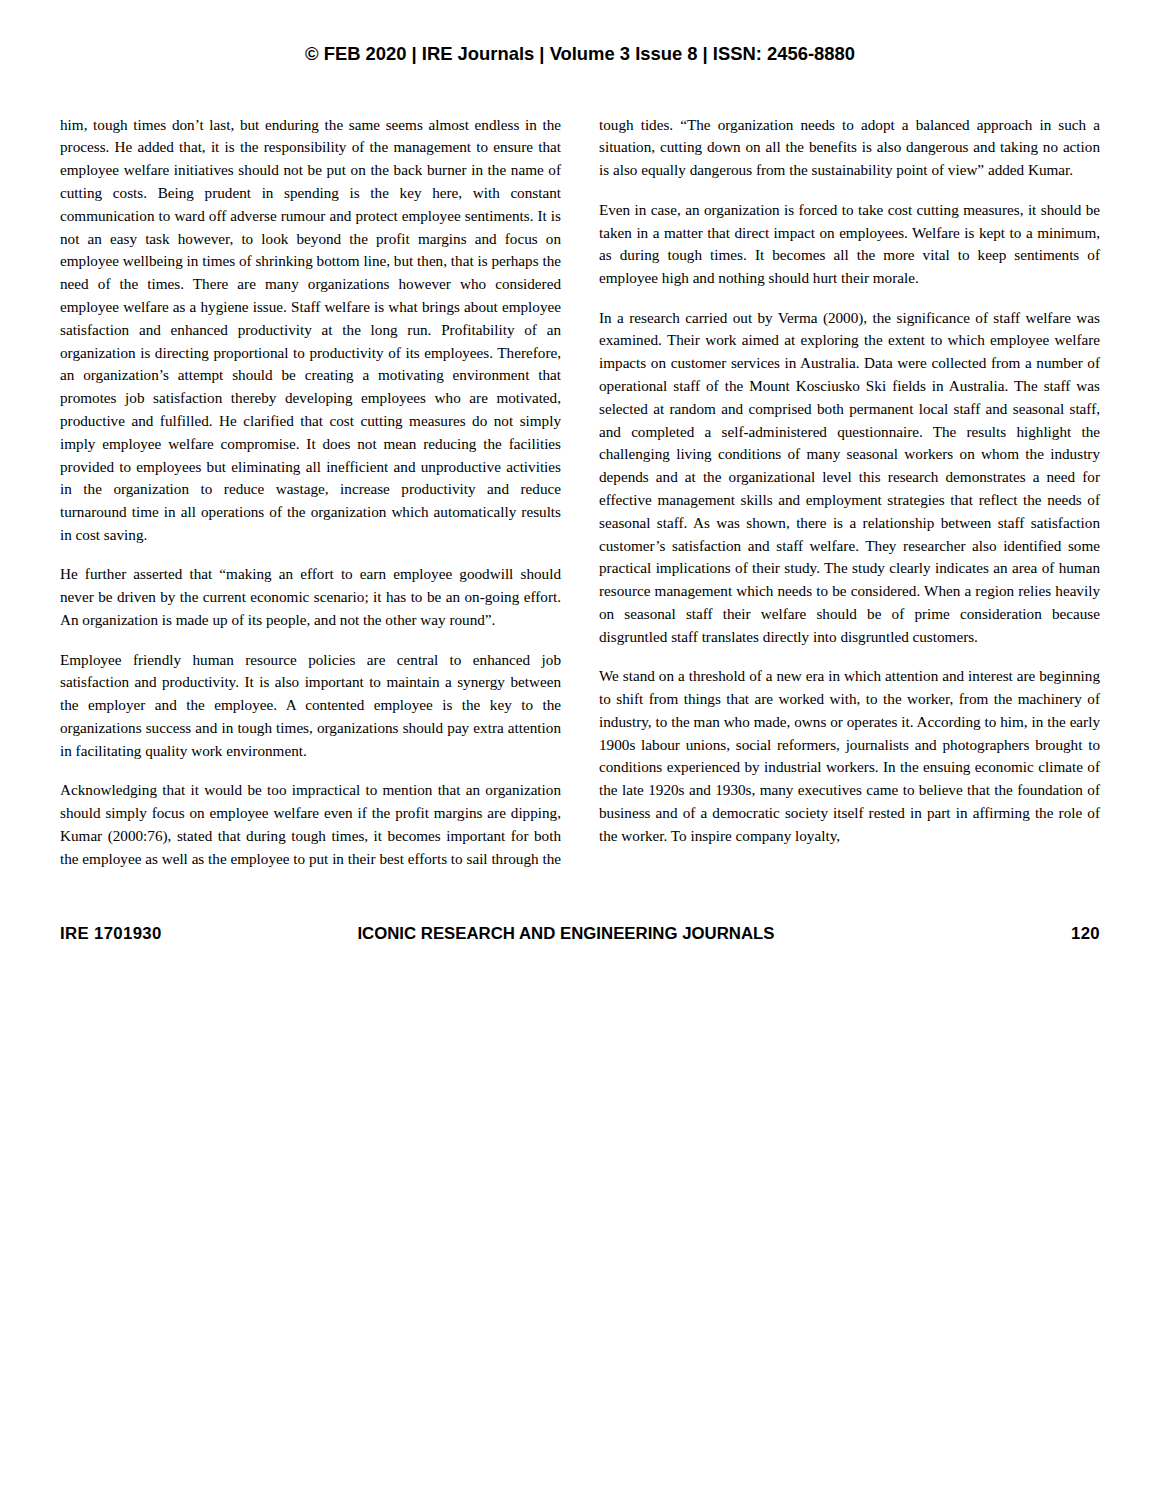© FEB 2020 | IRE Journals | Volume 3 Issue 8 | ISSN: 2456-8880
him, tough times don’t last, but enduring the same seems almost endless in the process. He added that, it is the responsibility of the management to ensure that employee welfare initiatives should not be put on the back burner in the name of cutting costs. Being prudent in spending is the key here, with constant communication to ward off adverse rumour and protect employee sentiments. It is not an easy task however, to look beyond the profit margins and focus on employee wellbeing in times of shrinking bottom line, but then, that is perhaps the need of the times. There are many organizations however who considered employee welfare as a hygiene issue. Staff welfare is what brings about employee satisfaction and enhanced productivity at the long run. Profitability of an organization is directing proportional to productivity of its employees. Therefore, an organization’s attempt should be creating a motivating environment that promotes job satisfaction thereby developing employees who are motivated, productive and fulfilled. He clarified that cost cutting measures do not simply imply employee welfare compromise. It does not mean reducing the facilities provided to employees but eliminating all inefficient and unproductive activities in the organization to reduce wastage, increase productivity and reduce turnaround time in all operations of the organization which automatically results in cost saving.
He further asserted that “making an effort to earn employee goodwill should never be driven by the current economic scenario; it has to be an on-going effort. An organization is made up of its people, and not the other way round”.
Employee friendly human resource policies are central to enhanced job satisfaction and productivity. It is also important to maintain a synergy between the employer and the employee. A contented employee is the key to the organizations success and in tough times, organizations should pay extra attention in facilitating quality work environment.
Acknowledging that it would be too impractical to mention that an organization should simply focus on employee welfare even if the profit margins are dipping, Kumar (2000:76), stated that during tough times, it becomes important for both the employee as well as the employee to put in their best efforts to sail through the tough tides. “The organization needs to adopt a balanced approach in such a situation, cutting down on all the benefits is also dangerous and taking no action is also equally dangerous from the sustainability point of view” added Kumar.
Even in case, an organization is forced to take cost cutting measures, it should be taken in a matter that direct impact on employees. Welfare is kept to a minimum, as during tough times. It becomes all the more vital to keep sentiments of employee high and nothing should hurt their morale.
In a research carried out by Verma (2000), the significance of staff welfare was examined. Their work aimed at exploring the extent to which employee welfare impacts on customer services in Australia. Data were collected from a number of operational staff of the Mount Kosciusko Ski fields in Australia. The staff was selected at random and comprised both permanent local staff and seasonal staff, and completed a self-administered questionnaire. The results highlight the challenging living conditions of many seasonal workers on whom the industry depends and at the organizational level this research demonstrates a need for effective management skills and employment strategies that reflect the needs of seasonal staff. As was shown, there is a relationship between staff satisfaction customer’s satisfaction and staff welfare. They researcher also identified some practical implications of their study. The study clearly indicates an area of human resource management which needs to be considered. When a region relies heavily on seasonal staff their welfare should be of prime consideration because disgruntled staff translates directly into disgruntled customers.
We stand on a threshold of a new era in which attention and interest are beginning to shift from things that are worked with, to the worker, from the machinery of industry, to the man who made, owns or operates it. According to him, in the early 1900s labour unions, social reformers, journalists and photographers brought to conditions experienced by industrial workers. In the ensuing economic climate of the late 1920s and 1930s, many executives came to believe that the foundation of business and of a democratic society itself rested in part in affirming the role of the worker. To inspire company loyalty,
IRE 1701930 ICONIC RESEARCH AND ENGINEERING JOURNALS 120